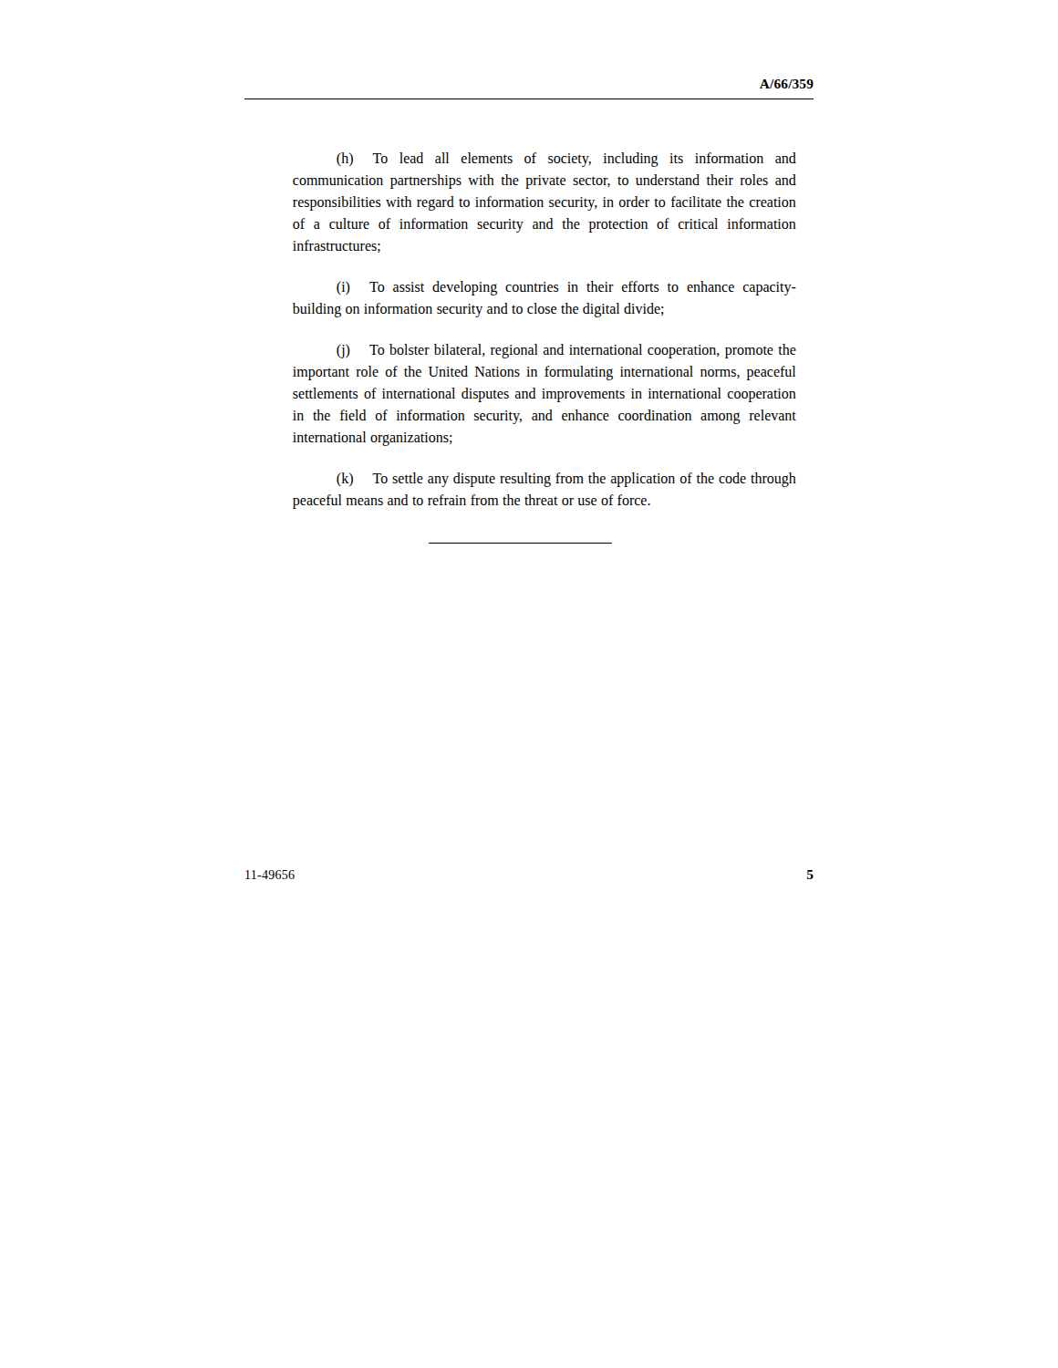A/66/359
(h) To lead all elements of society, including its information and communication partnerships with the private sector, to understand their roles and responsibilities with regard to information security, in order to facilitate the creation of a culture of information security and the protection of critical information infrastructures;
(i) To assist developing countries in their efforts to enhance capacity-building on information security and to close the digital divide;
(j) To bolster bilateral, regional and international cooperation, promote the important role of the United Nations in formulating international norms, peaceful settlements of international disputes and improvements in international cooperation in the field of information security, and enhance coordination among relevant international organizations;
(k) To settle any dispute resulting from the application of the code through peaceful means and to refrain from the threat or use of force.
11-49656
5